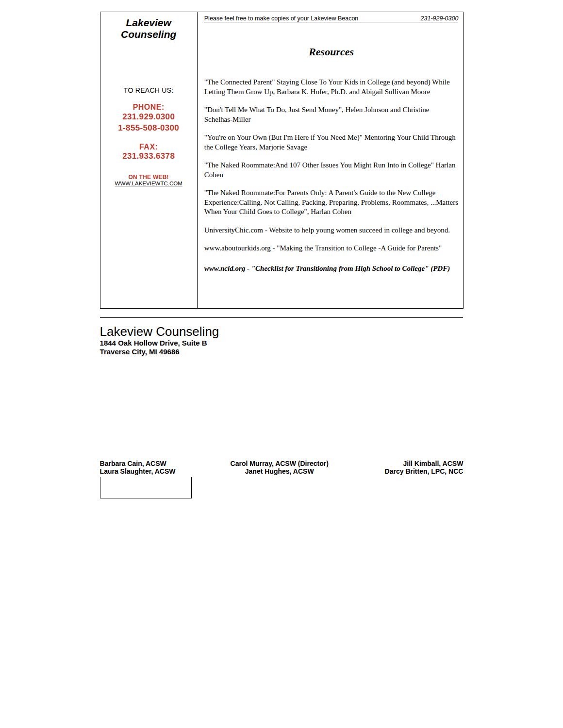Lakeview
Counseling
TO REACH US:
PHONE:
231.929.0300
1-855-508-0300
FAX:
231.933.6378
ON THE WEB!
WWW.LAKEVIEWTC.COM
Please feel free to make copies of your Lakeview Beacon
231-929-0300
Resources
"The Connected Parent" Staying Close To Your Kids in College (and beyond) While Letting Them Grow Up, Barbara K. Hofer, Ph.D. and Abigail Sullivan Moore
"Don't Tell Me What To Do, Just Send Money", Helen Johnson and Christine Schelhas-Miller
"You're on Your Own (But I'm Here if You Need Me)" Mentoring Your Child Through the College Years, Marjorie Savage
"The Naked Roommate:And 107 Other Issues You Might Run Into in College" Harlan Cohen
"The Naked Roommate:For Parents Only: A Parent's Guide to the New College Experience:Calling, Not Calling, Packing, Preparing, Problems, Roommates, ...Matters When Your Child Goes to College", Harlan Cohen
UniversityChic.com - Website to help young women succeed in college and beyond.
www.aboutourkids.org - "Making the Transition to College -A Guide for Parents"
www.ncid.org - "Checklist for Transitioning from High School to College" (PDF)
Lakeview Counseling
1844 Oak Hollow Drive, Suite B
Traverse City, MI 49686
| Barbara Cain, ACSW | Carol Murray, ACSW (Director) | Jill Kimball, ACSW |
| Laura Slaughter, ACSW | Janet Hughes, ACSW | Darcy Britten, LPC, NCC |